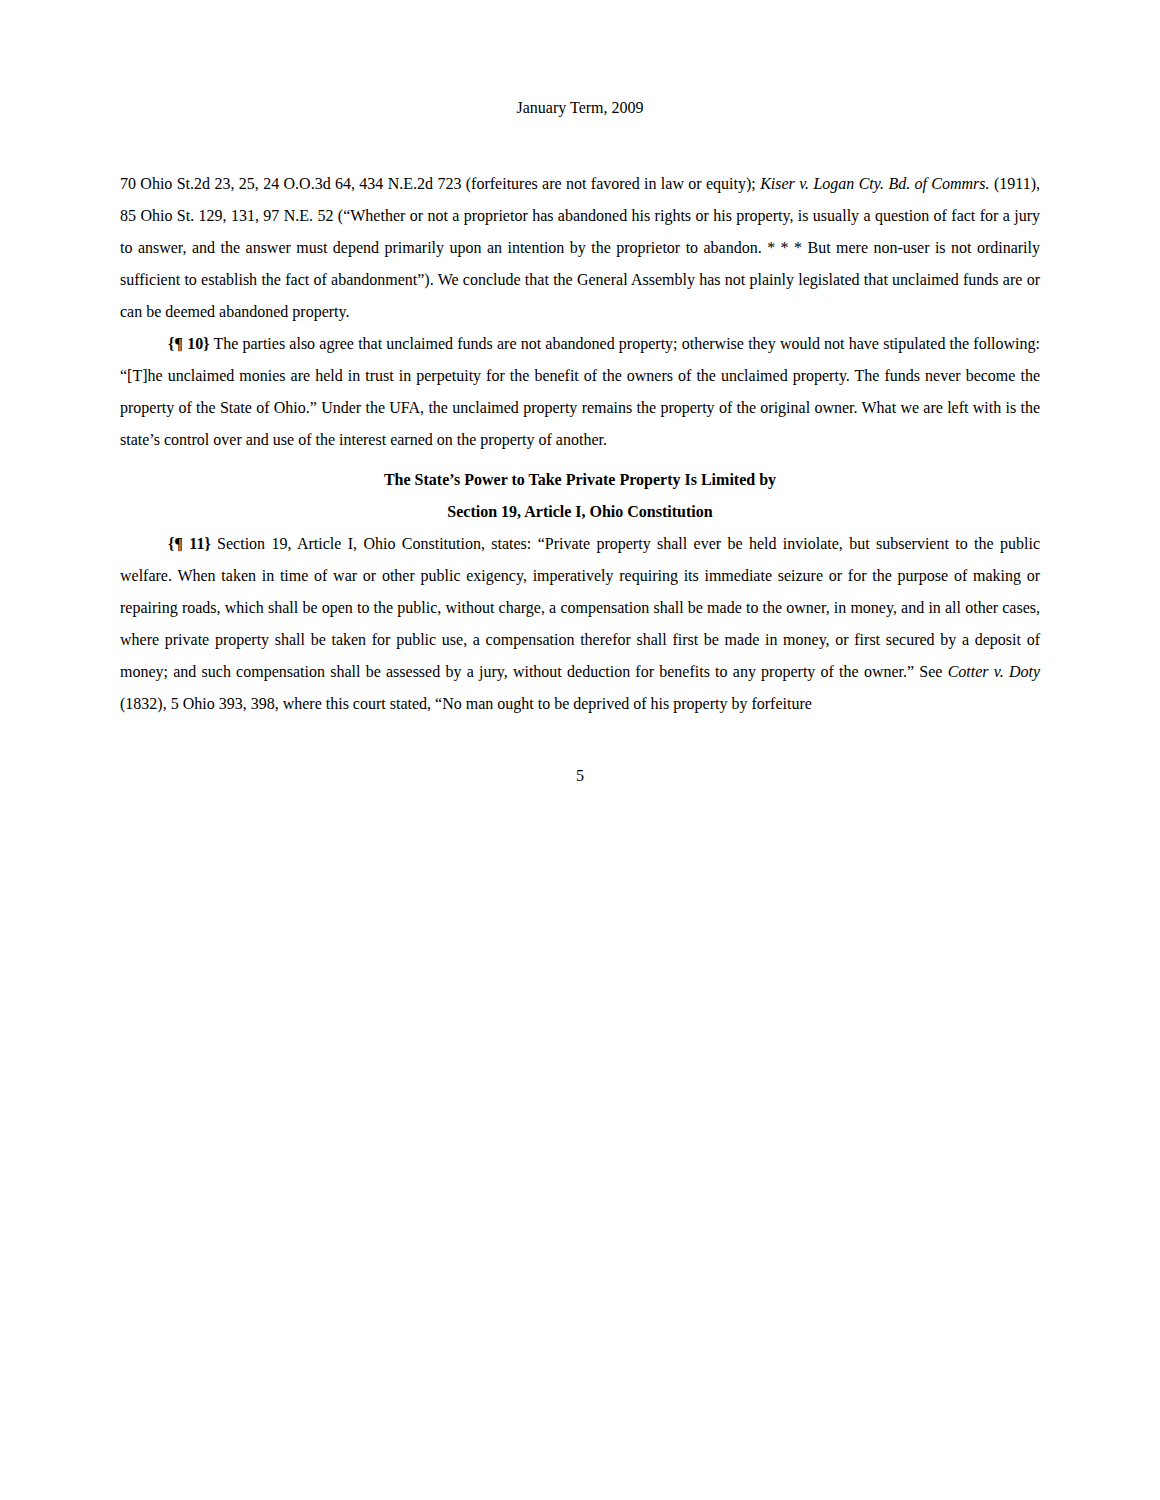January Term, 2009
70 Ohio St.2d 23, 25, 24 O.O.3d 64, 434 N.E.2d 723 (forfeitures are not favored in law or equity); Kiser v. Logan Cty. Bd. of Commrs. (1911), 85 Ohio St. 129, 131, 97 N.E. 52 (“Whether or not a proprietor has abandoned his rights or his property, is usually a question of fact for a jury to answer, and the answer must depend primarily upon an intention by the proprietor to abandon. * * * But mere non-user is not ordinarily sufficient to establish the fact of abandonment”). We conclude that the General Assembly has not plainly legislated that unclaimed funds are or can be deemed abandoned property.
{¶ 10} The parties also agree that unclaimed funds are not abandoned property; otherwise they would not have stipulated the following: “[T]he unclaimed monies are held in trust in perpetuity for the benefit of the owners of the unclaimed property. The funds never become the property of the State of Ohio.” Under the UFA, the unclaimed property remains the property of the original owner. What we are left with is the state’s control over and use of the interest earned on the property of another.
The State’s Power to Take Private Property Is Limited by
Section 19, Article I, Ohio Constitution
{¶ 11} Section 19, Article I, Ohio Constitution, states: “Private property shall ever be held inviolate, but subservient to the public welfare. When taken in time of war or other public exigency, imperatively requiring its immediate seizure or for the purpose of making or repairing roads, which shall be open to the public, without charge, a compensation shall be made to the owner, in money, and in all other cases, where private property shall be taken for public use, a compensation therefor shall first be made in money, or first secured by a deposit of money; and such compensation shall be assessed by a jury, without deduction for benefits to any property of the owner.” See Cotter v. Doty (1832), 5 Ohio 393, 398, where this court stated, “No man ought to be deprived of his property by forfeiture
5